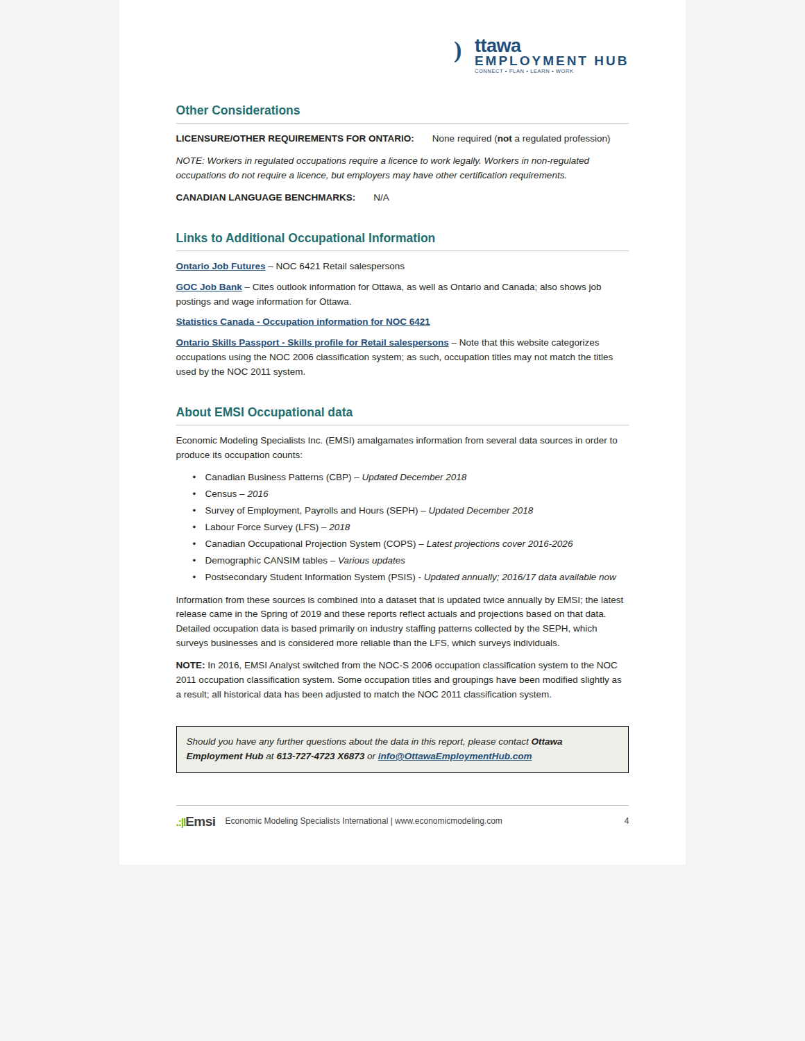) ttawa EMPLOYMENT HUB CONNECT • PLAN • LEARN • WORK
Other Considerations
LICENSURE/OTHER REQUIREMENTS FOR ONTARIO: None required (not a regulated profession)
NOTE: Workers in regulated occupations require a licence to work legally. Workers in non-regulated occupations do not require a licence, but employers may have other certification requirements.
CANADIAN LANGUAGE BENCHMARKS: N/A
Links to Additional Occupational Information
Ontario Job Futures – NOC 6421 Retail salespersons
GOC Job Bank – Cites outlook information for Ottawa, as well as Ontario and Canada; also shows job postings and wage information for Ottawa.
Statistics Canada - Occupation information for NOC 6421
Ontario Skills Passport - Skills profile for Retail salespersons – Note that this website categorizes occupations using the NOC 2006 classification system; as such, occupation titles may not match the titles used by the NOC 2011 system.
About EMSI Occupational data
Economic Modeling Specialists Inc. (EMSI) amalgamates information from several data sources in order to produce its occupation counts:
Canadian Business Patterns (CBP) – Updated December 2018
Census – 2016
Survey of Employment, Payrolls and Hours (SEPH) – Updated December 2018
Labour Force Survey (LFS) – 2018
Canadian Occupational Projection System (COPS) – Latest projections cover 2016-2026
Demographic CANSIM tables – Various updates
Postsecondary Student Information System (PSIS) - Updated annually; 2016/17 data available now
Information from these sources is combined into a dataset that is updated twice annually by EMSI; the latest release came in the Spring of 2019 and these reports reflect actuals and projections based on that data. Detailed occupation data is based primarily on industry staffing patterns collected by the SEPH, which surveys businesses and is considered more reliable than the LFS, which surveys individuals.
NOTE: In 2016, EMSI Analyst switched from the NOC-S 2006 occupation classification system to the NOC 2011 occupation classification system. Some occupation titles and groupings have been modified slightly as a result; all historical data has been adjusted to match the NOC 2011 classification system.
Should you have any further questions about the data in this report, please contact Ottawa Employment Hub at 613-727-4723 X6873 or info@OttawaEmploymentHub.com
.:|l Emsi Economic Modeling Specialists International | www.economicmodeling.com 4